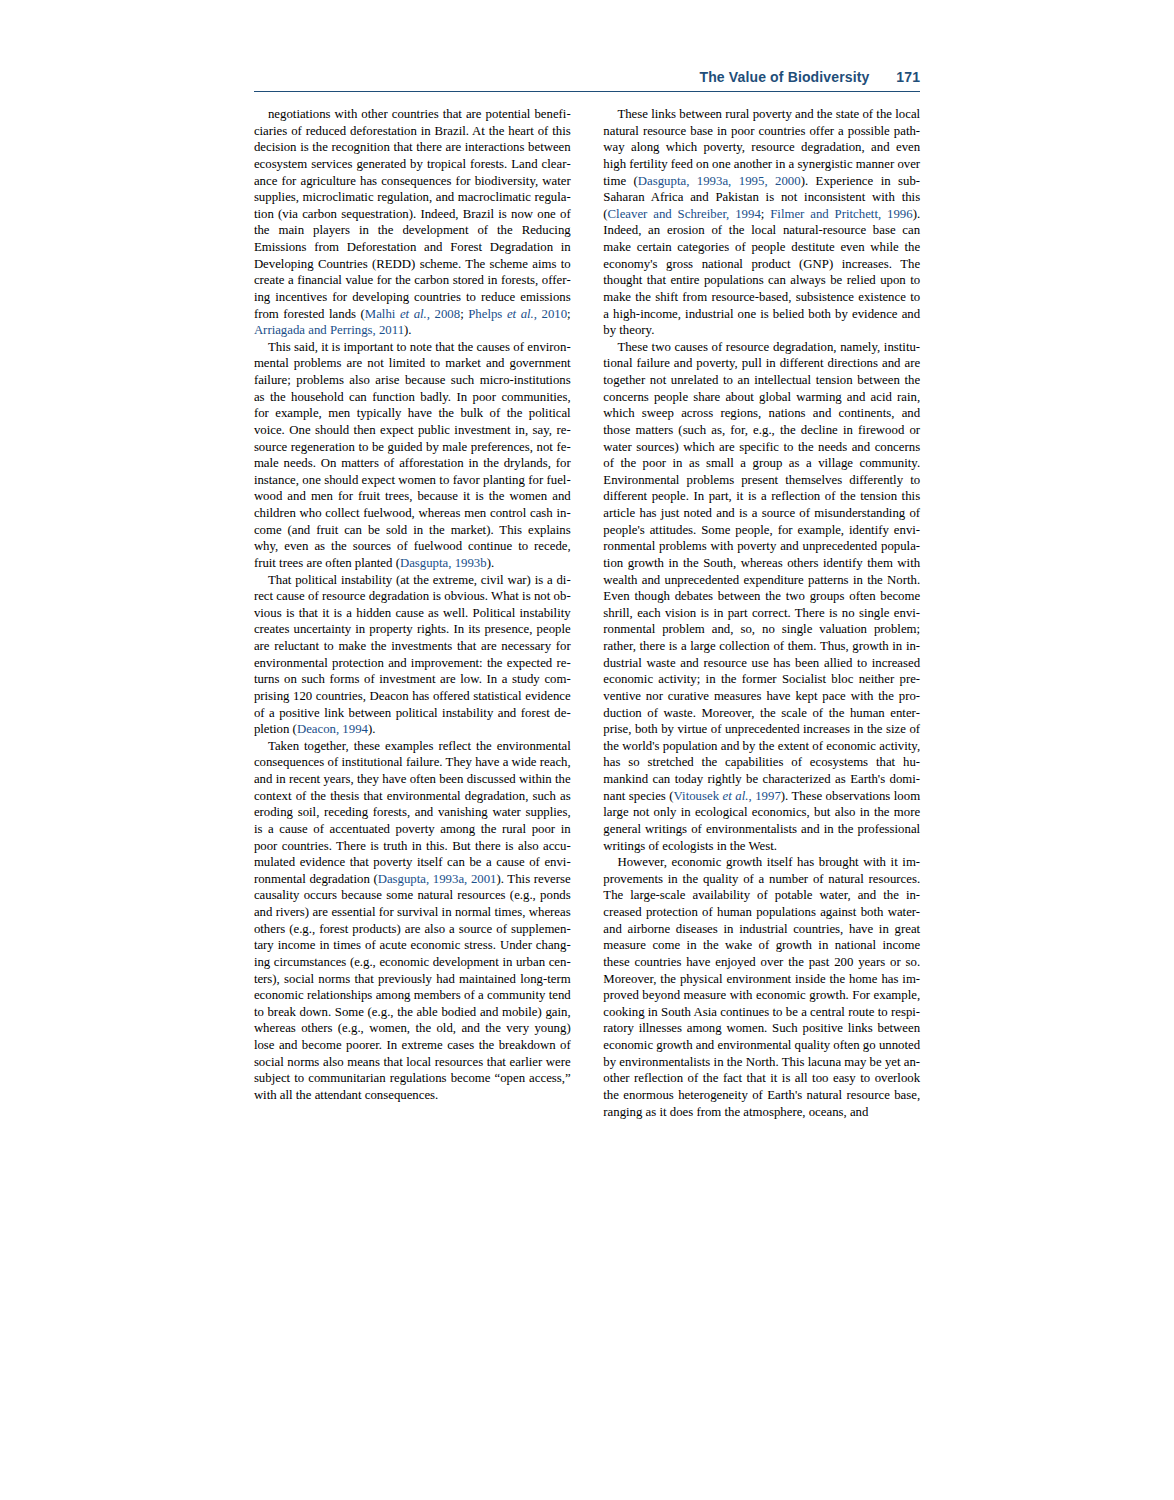The Value of Biodiversity 171
negotiations with other countries that are potential beneficiaries of reduced deforestation in Brazil. At the heart of this decision is the recognition that there are interactions between ecosystem services generated by tropical forests. Land clearance for agriculture has consequences for biodiversity, water supplies, microclimatic regulation, and macroclimatic regulation (via carbon sequestration). Indeed, Brazil is now one of the main players in the development of the Reducing Emissions from Deforestation and Forest Degradation in Developing Countries (REDD) scheme. The scheme aims to create a financial value for the carbon stored in forests, offering incentives for developing countries to reduce emissions from forested lands (Malhi et al., 2008; Phelps et al., 2010; Arriagada and Perrings, 2011).
This said, it is important to note that the causes of environmental problems are not limited to market and government failure; problems also arise because such micro-institutions as the household can function badly. In poor communities, for example, men typically have the bulk of the political voice. One should then expect public investment in, say, resource regeneration to be guided by male preferences, not female needs. On matters of afforestation in the drylands, for instance, one should expect women to favor planting for fuelwood and men for fruit trees, because it is the women and children who collect fuelwood, whereas men control cash income (and fruit can be sold in the market). This explains why, even as the sources of fuelwood continue to recede, fruit trees are often planted (Dasgupta, 1993b).
That political instability (at the extreme, civil war) is a direct cause of resource degradation is obvious. What is not obvious is that it is a hidden cause as well. Political instability creates uncertainty in property rights. In its presence, people are reluctant to make the investments that are necessary for environmental protection and improvement: the expected returns on such forms of investment are low. In a study comprising 120 countries, Deacon has offered statistical evidence of a positive link between political instability and forest depletion (Deacon, 1994).
Taken together, these examples reflect the environmental consequences of institutional failure. They have a wide reach, and in recent years, they have often been discussed within the context of the thesis that environmental degradation, such as eroding soil, receding forests, and vanishing water supplies, is a cause of accentuated poverty among the rural poor in poor countries. There is truth in this. But there is also accumulated evidence that poverty itself can be a cause of environmental degradation (Dasgupta, 1993a, 2001). This reverse causality occurs because some natural resources (e.g., ponds and rivers) are essential for survival in normal times, whereas others (e.g., forest products) are also a source of supplementary income in times of acute economic stress. Under changing circumstances (e.g., economic development in urban centers), social norms that previously had maintained long-term economic relationships among members of a community tend to break down. Some (e.g., the able bodied and mobile) gain, whereas others (e.g., women, the old, and the very young) lose and become poorer. In extreme cases the breakdown of social norms also means that local resources that earlier were subject to communitarian regulations become “open access,” with all the attendant consequences.
These links between rural poverty and the state of the local natural resource base in poor countries offer a possible pathway along which poverty, resource degradation, and even high fertility feed on one another in a synergistic manner over time (Dasgupta, 1993a, 1995, 2000). Experience in sub-Saharan Africa and Pakistan is not inconsistent with this (Cleaver and Schreiber, 1994; Filmer and Pritchett, 1996). Indeed, an erosion of the local natural-resource base can make certain categories of people destitute even while the economy's gross national product (GNP) increases. The thought that entire populations can always be relied upon to make the shift from resource-based, subsistence existence to a high-income, industrial one is belied both by evidence and by theory.
These two causes of resource degradation, namely, institutional failure and poverty, pull in different directions and are together not unrelated to an intellectual tension between the concerns people share about global warming and acid rain, which sweep across regions, nations and continents, and those matters (such as, for, e.g., the decline in firewood or water sources) which are specific to the needs and concerns of the poor in as small a group as a village community. Environmental problems present themselves differently to different people. In part, it is a reflection of the tension this article has just noted and is a source of misunderstanding of people's attitudes. Some people, for example, identify environmental problems with poverty and unprecedented population growth in the South, whereas others identify them with wealth and unprecedented expenditure patterns in the North. Even though debates between the two groups often become shrill, each vision is in part correct. There is no single environmental problem and, so, no single valuation problem; rather, there is a large collection of them. Thus, growth in industrial waste and resource use has been allied to increased economic activity; in the former Socialist bloc neither preventive nor curative measures have kept pace with the production of waste. Moreover, the scale of the human enterprise, both by virtue of unprecedented increases in the size of the world's population and by the extent of economic activity, has so stretched the capabilities of ecosystems that humankind can today rightly be characterized as Earth's dominant species (Vitousek et al., 1997). These observations loom large not only in ecological economics, but also in the more general writings of environmentalists and in the professional writings of ecologists in the West.
However, economic growth itself has brought with it improvements in the quality of a number of natural resources. The large-scale availability of potable water, and the increased protection of human populations against both water- and airborne diseases in industrial countries, have in great measure come in the wake of growth in national income these countries have enjoyed over the past 200 years or so. Moreover, the physical environment inside the home has improved beyond measure with economic growth. For example, cooking in South Asia continues to be a central route to respiratory illnesses among women. Such positive links between economic growth and environmental quality often go unnoted by environmentalists in the North. This lacuna may be yet another reflection of the fact that it is all too easy to overlook the enormous heterogeneity of Earth's natural resource base, ranging as it does from the atmosphere, oceans, and